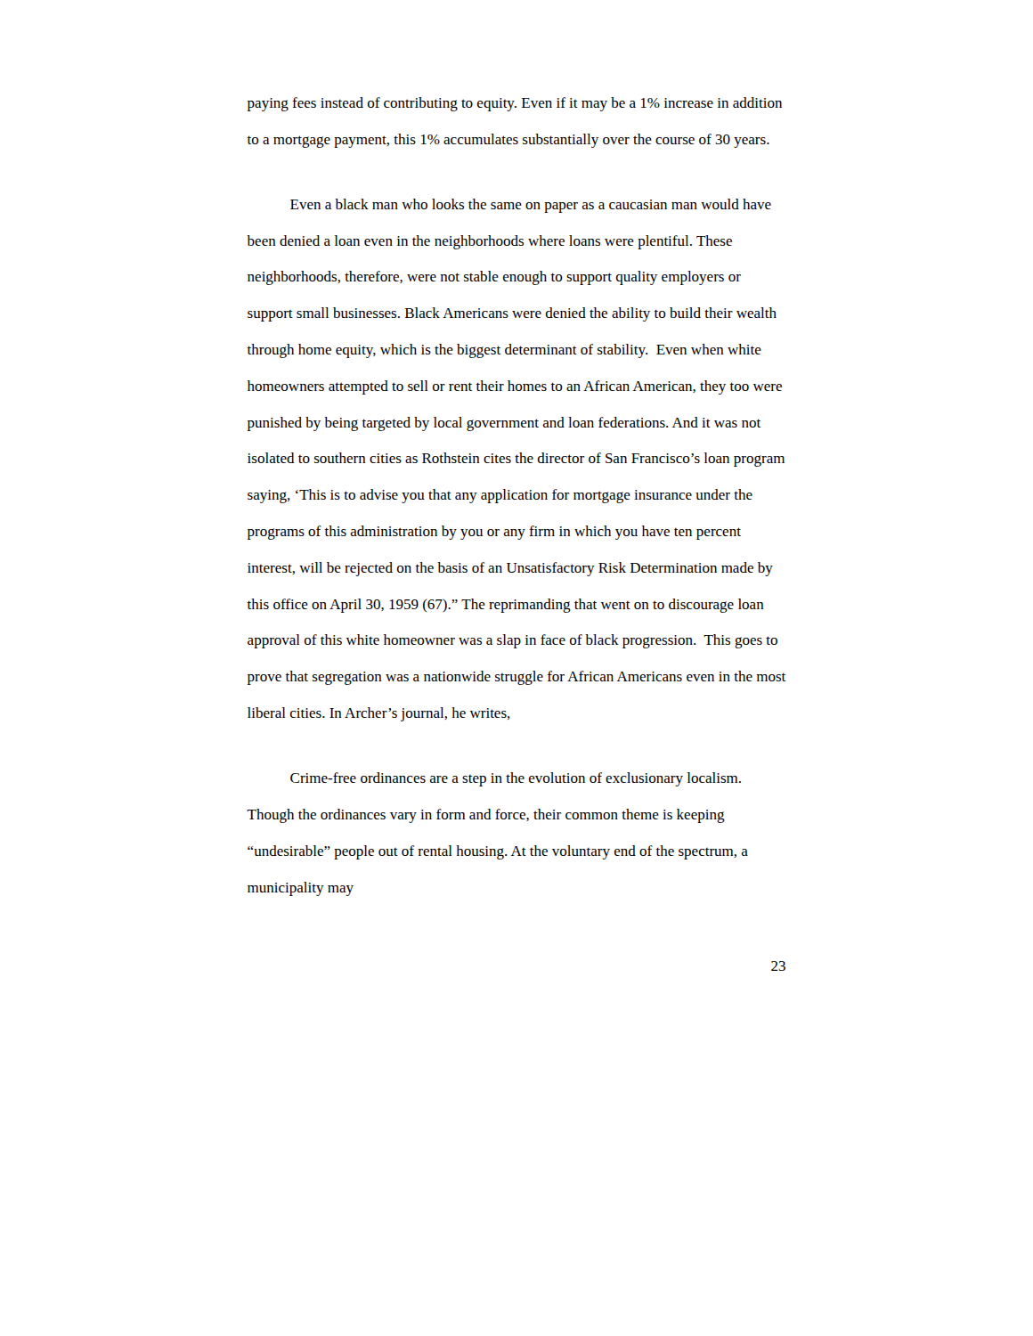paying fees instead of contributing to equity. Even if it may be a 1% increase in addition to a mortgage payment, this 1% accumulates substantially over the course of 30 years.
Even a black man who looks the same on paper as a caucasian man would have been denied a loan even in the neighborhoods where loans were plentiful. These neighborhoods, therefore, were not stable enough to support quality employers or support small businesses. Black Americans were denied the ability to build their wealth through home equity, which is the biggest determinant of stability. Even when white homeowners attempted to sell or rent their homes to an African American, they too were punished by being targeted by local government and loan federations. And it was not isolated to southern cities as Rothstein cites the director of San Francisco’s loan program saying, ‘This is to advise you that any application for mortgage insurance under the programs of this administration by you or any firm in which you have ten percent interest, will be rejected on the basis of an Unsatisfactory Risk Determination made by this office on April 30, 1959 (67).” The reprimanding that went on to discourage loan approval of this white homeowner was a slap in face of black progression. This goes to prove that segregation was a nationwide struggle for African Americans even in the most liberal cities. In Archer’s journal, he writes,
Crime-free ordinances are a step in the evolution of exclusionary localism. Though the ordinances vary in form and force, their common theme is keeping “undesirable” people out of rental housing. At the voluntary end of the spectrum, a municipality may
23